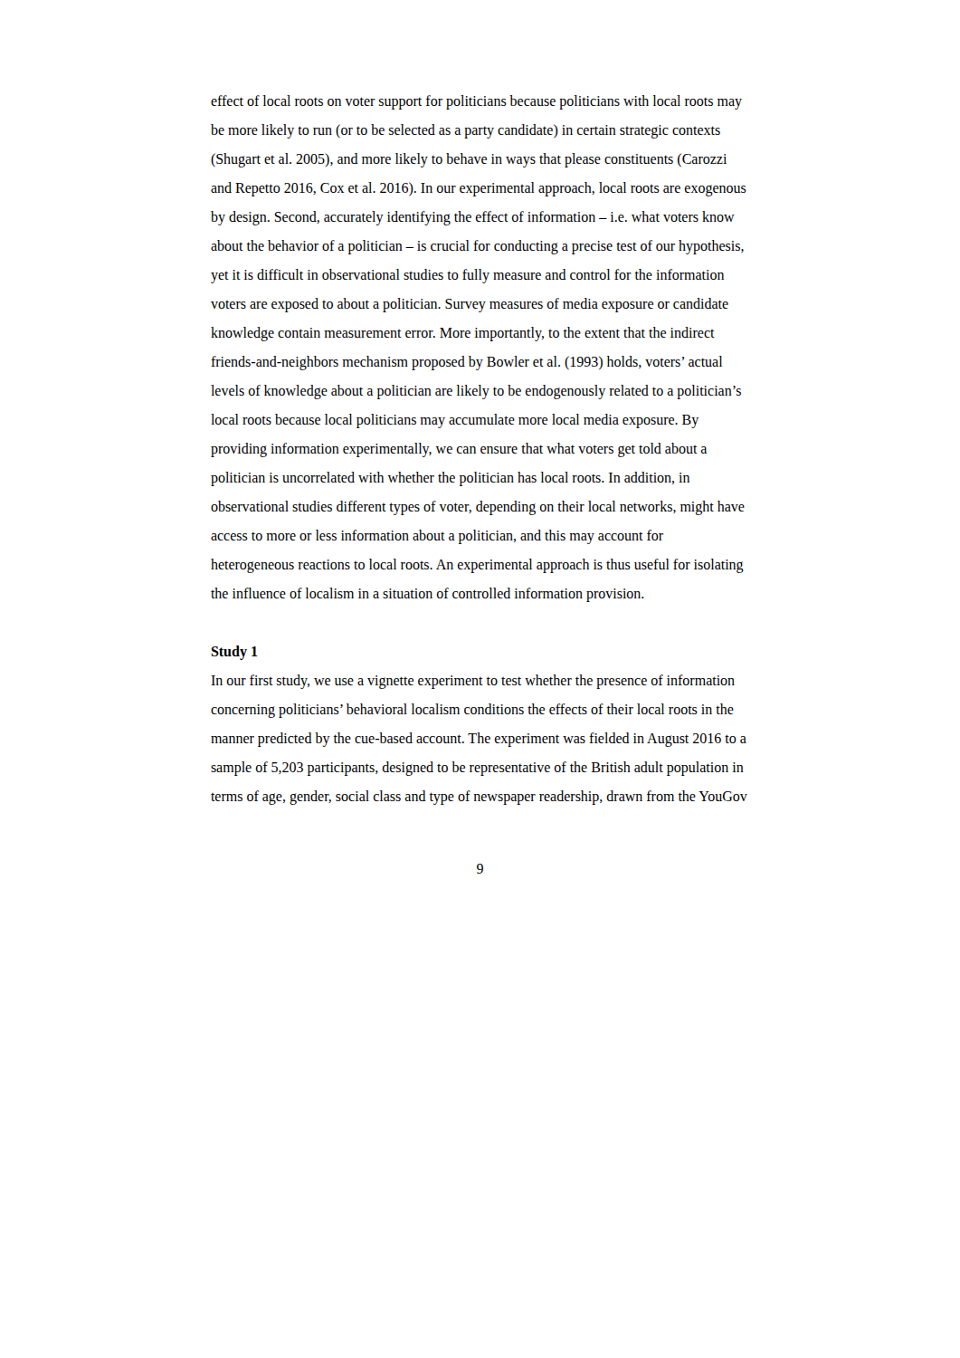effect of local roots on voter support for politicians because politicians with local roots may be more likely to run (or to be selected as a party candidate) in certain strategic contexts (Shugart et al. 2005), and more likely to behave in ways that please constituents (Carozzi and Repetto 2016, Cox et al. 2016). In our experimental approach, local roots are exogenous by design. Second, accurately identifying the effect of information – i.e. what voters know about the behavior of a politician – is crucial for conducting a precise test of our hypothesis, yet it is difficult in observational studies to fully measure and control for the information voters are exposed to about a politician. Survey measures of media exposure or candidate knowledge contain measurement error. More importantly, to the extent that the indirect friends-and-neighbors mechanism proposed by Bowler et al. (1993) holds, voters’ actual levels of knowledge about a politician are likely to be endogenously related to a politician’s local roots because local politicians may accumulate more local media exposure. By providing information experimentally, we can ensure that what voters get told about a politician is uncorrelated with whether the politician has local roots. In addition, in observational studies different types of voter, depending on their local networks, might have access to more or less information about a politician, and this may account for heterogeneous reactions to local roots. An experimental approach is thus useful for isolating the influence of localism in a situation of controlled information provision.
Study 1
In our first study, we use a vignette experiment to test whether the presence of information concerning politicians’ behavioral localism conditions the effects of their local roots in the manner predicted by the cue-based account. The experiment was fielded in August 2016 to a sample of 5,203 participants, designed to be representative of the British adult population in terms of age, gender, social class and type of newspaper readership, drawn from the YouGov
9